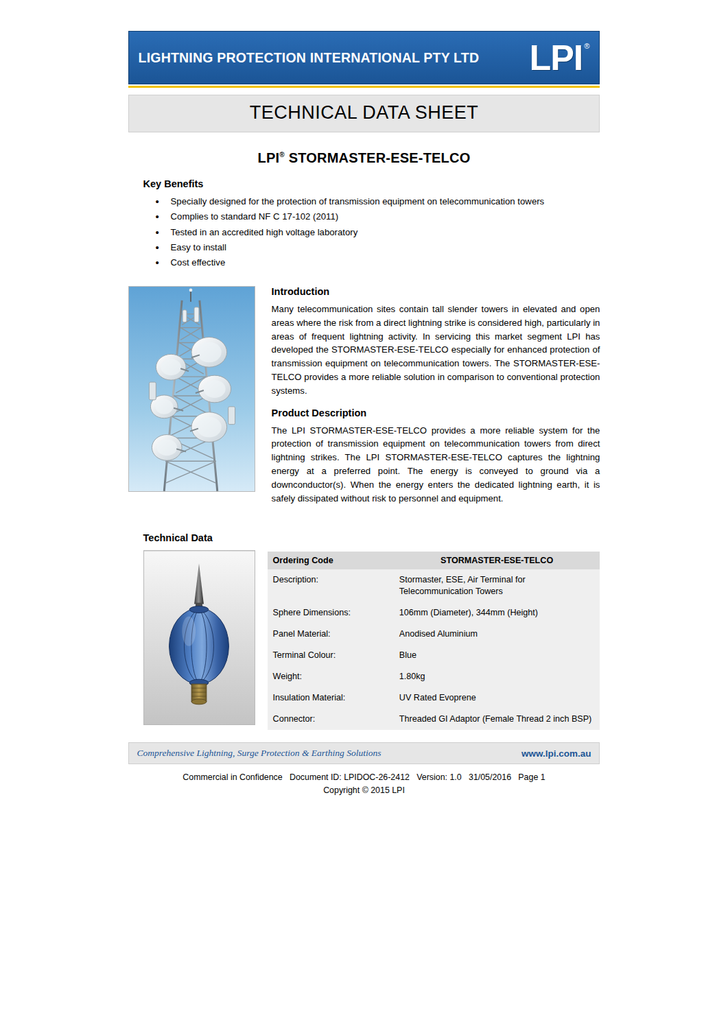LIGHTNING PROTECTION INTERNATIONAL PTY LTD
LPI®
TECHNICAL DATA SHEET
LPI® STORMASTER-ESE-TELCO
Key Benefits
Specially designed for the protection of transmission equipment on telecommunication towers
Complies to standard NF C 17-102 (2011)
Tested in an accredited high voltage laboratory
Easy to install
Cost effective
Introduction
Many telecommunication sites contain tall slender towers in elevated and open areas where the risk from a direct lightning strike is considered high, particularly in areas of frequent lightning activity. In servicing this market segment LPI has developed the STORMASTER-ESE-TELCO especially for enhanced protection of transmission equipment on telecommunication towers. The STORMASTER-ESE-TELCO provides a more reliable solution in comparison to conventional protection systems.
Product Description
The LPI STORMASTER-ESE-TELCO provides a more reliable system for the protection of transmission equipment on telecommunication towers from direct lightning strikes. The LPI STORMASTER-ESE-TELCO captures the lightning energy at a preferred point. The energy is conveyed to ground via a downconductor(s). When the energy enters the dedicated lightning earth, it is safely dissipated without risk to personnel and equipment.
Technical Data
| Ordering Code | STORMASTER-ESE-TELCO |
| --- | --- |
| Description: | Stormaster, ESE, Air Terminal for Telecommunication Towers |
| Sphere Dimensions: | 106mm (Diameter), 344mm (Height) |
| Panel Material: | Anodised Aluminium |
| Terminal Colour: | Blue |
| Weight: | 1.80kg |
| Insulation Material: | UV Rated Evoprene |
| Connector: | Threaded GI Adaptor (Female Thread 2 inch BSP) |
Comprehensive Lightning, Surge Protection & Earthing Solutions www.lpi.com.au
Commercial in Confidence Document ID: LPIDOC-26-2412 Version: 1.0 31/05/2016 Page 1
Copyright © 2015 LPI